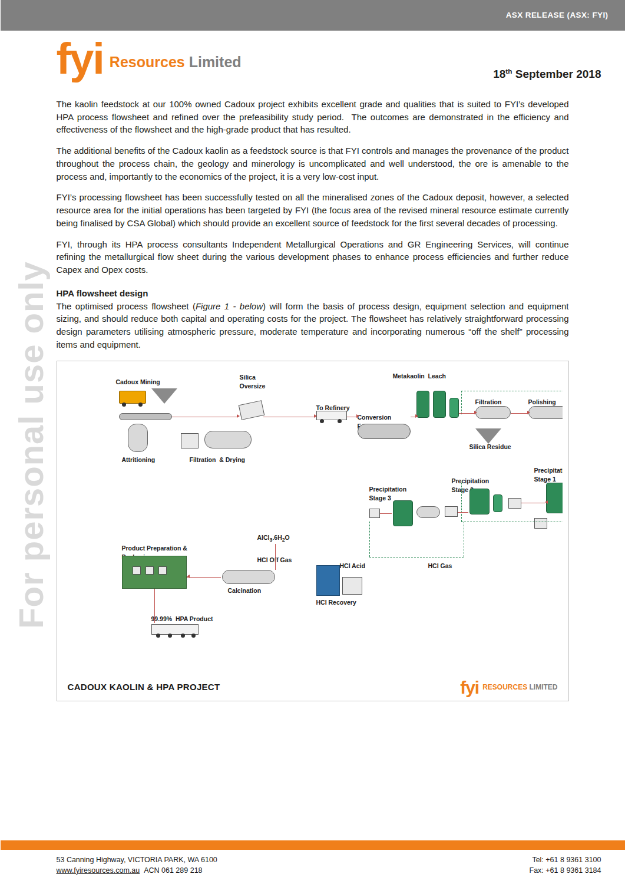ASX RELEASE (ASX: FYI)
fyi
Resources Limited
18th September 2018
For personal use only
The kaolin feedstock at our 100% owned Cadoux project exhibits excellent grade and qualities that is suited to FYI’s developed HPA process flowsheet and refined over the prefeasibility study period. The outcomes are demonstrated in the efficiency and effectiveness of the flowsheet and the high-grade product that has resulted.
The additional benefits of the Cadoux kaolin as a feedstock source is that FYI controls and manages the provenance of the product throughout the process chain, the geology and minerology is uncomplicated and well understood, the ore is amenable to the process and, importantly to the economics of the project, it is a very low-cost input.
FYI’s processing flowsheet has been successfully tested on all the mineralised zones of the Cadoux deposit, however, a selected resource area for the initial operations has been targeted by FYI (the focus area of the revised mineral resource estimate currently being finalised by CSA Global) which should provide an excellent source of feedstock for the first several decades of processing.
FYI, through its HPA process consultants Independent Metallurgical Operations and GR Engineering Services, will continue refining the metallurgical flow sheet during the various development phases to enhance process efficiencies and further reduce Capex and Opex costs.
HPA flowsheet design
The optimised process flowsheet (Figure 1 - below) will form the basis of process design, equipment selection and equipment sizing, and should reduce both capital and operating costs for the project. The flowsheet has relatively straightforward processing design parameters utilising atmospheric pressure, moderate temperature and incorporating numerous “off the shelf” processing items and equipment.
Cadoux Mining Silica
Oversize Metakaolin Leach Filtration Polishing To Refinery Conversion
Furnace Silica Residue Attritioning Filtration & Drying Precipitation
Stage 1 Precipitation
Stage 2 Precipitation
Stage 3 AlCl3.6H2O Product Preparation &
Packaging HCl Off Gas HCl Acid HCl Gas Calcination HCl Recovery 99.99% HPA Product
CADOUX KAOLIN & HPA PROJECT
fyi RESOURCES LIMITED
53 Canning Highway, VICTORIA PARK, WA 6100
www.fyiresources.com.au ACN 061 289 218
Tel: +61 8 9361 3100
Fax: +61 8 9361 3184